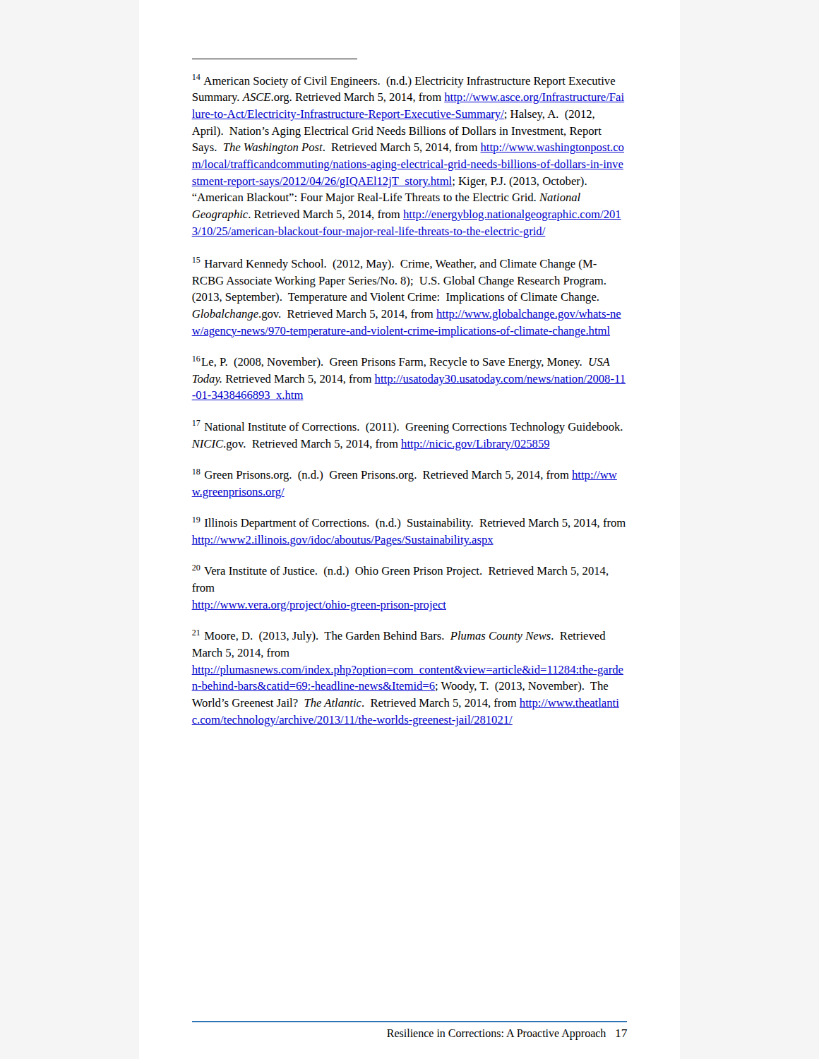14 American Society of Civil Engineers. (n.d.) Electricity Infrastructure Report Executive Summary. ASCE.org. Retrieved March 5, 2014, from http://www.asce.org/Infrastructure/Failure-to-Act/Electricity-Infrastructure-Report-Executive-Summary/; Halsey, A. (2012, April). Nation’s Aging Electrical Grid Needs Billions of Dollars in Investment, Report Says. The Washington Post. Retrieved March 5, 2014, from http://www.washingtonpost.com/local/trafficandcommuting/nations-aging-electrical-grid-needs-billions-of-dollars-in-investment-report-says/2012/04/26/gIQAEl12jT_story.html; Kiger, P.J. (2013, October). “American Blackout”: Four Major Real-Life Threats to the Electric Grid. National Geographic. Retrieved March 5, 2014, from http://energyblog.nationalgeographic.com/2013/10/25/american-blackout-four-major-real-life-threats-to-the-electric-grid/
15 Harvard Kennedy School. (2012, May). Crime, Weather, and Climate Change (M-RCBG Associate Working Paper Series/No. 8); U.S. Global Change Research Program. (2013, September). Temperature and Violent Crime: Implications of Climate Change. Globalchange.gov. Retrieved March 5, 2014, from http://www.globalchange.gov/whats-new/agency-news/970-temperature-and-violent-crime-implications-of-climate-change.html
16Le, P. (2008, November). Green Prisons Farm, Recycle to Save Energy, Money. USA Today. Retrieved March 5, 2014, from http://usatoday30.usatoday.com/news/nation/2008-11-01-3438466893_x.htm
17 National Institute of Corrections. (2011). Greening Corrections Technology Guidebook. NICIC.gov. Retrieved March 5, 2014, from http://nicic.gov/Library/025859
18 Green Prisons.org. (n.d.) Green Prisons.org. Retrieved March 5, 2014, from http://www.greenprisons.org/
19 Illinois Department of Corrections. (n.d.) Sustainability. Retrieved March 5, 2014, from http://www2.illinois.gov/idoc/aboutus/Pages/Sustainability.aspx
20 Vera Institute of Justice. (n.d.) Ohio Green Prison Project. Retrieved March 5, 2014, from
http://www.vera.org/project/ohio-green-prison-project
21 Moore, D. (2013, July). The Garden Behind Bars. Plumas County News. Retrieved March 5, 2014, from
http://plumasnews.com/index.php?option=com_content&view=article&id=11284:the-garden-behind-bars&catid=69:-headline-news&Itemid=6; Woody, T. (2013, November). The World’s Greenest Jail? The Atlantic. Retrieved March 5, 2014, from http://www.theatlantic.com/technology/archive/2013/11/the-worlds-greenest-jail/281021/
Resilience in Corrections: A Proactive Approach 17